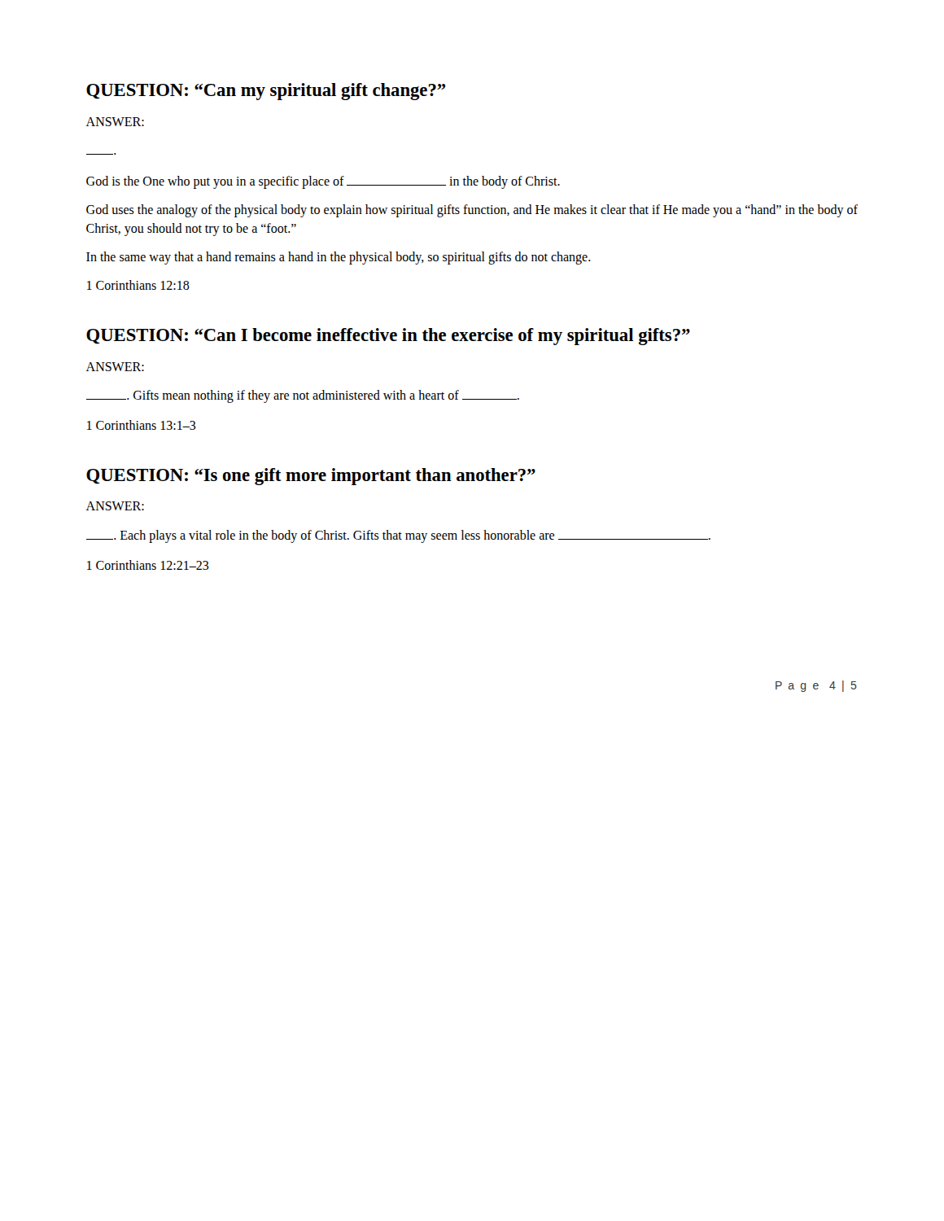QUESTION: “Can my spiritual gift change?”
ANSWER:
.
God is the One who put you in a specific place of in the body of Christ.
God uses the analogy of the physical body to explain how spiritual gifts function, and He makes it clear that if He made you a “hand” in the body of Christ, you should not try to be a “foot.”
In the same way that a hand remains a hand in the physical body, so spiritual gifts do not change.
1 Corinthians 12:18
QUESTION: “Can I become ineffective in the exercise of my spiritual gifts?”
ANSWER:
. Gifts mean nothing if they are not administered with a heart of .
1 Corinthians 13:1–3
QUESTION: “Is one gift more important than another?”
ANSWER:
. Each plays a vital role in the body of Christ. Gifts that may seem less honorable are .
1 Corinthians 12:21–23
P a g e 4 | 5